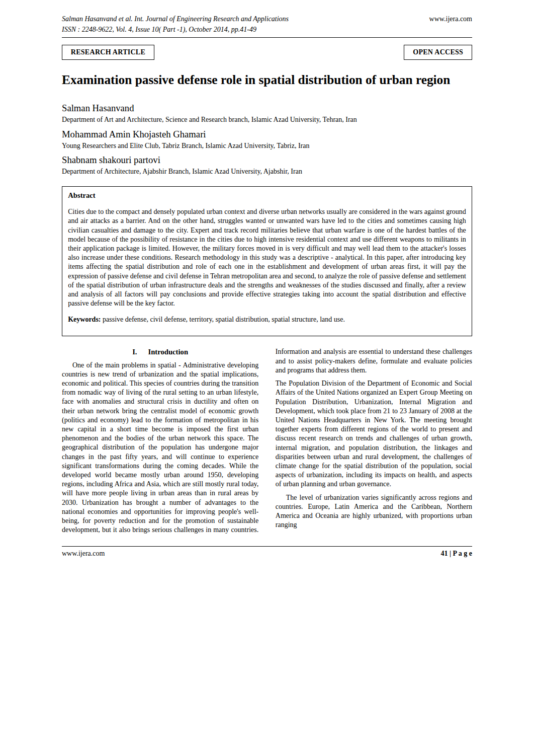www.ijera.com Salman Hasanvand et al. Int. Journal of Engineering Research and Applications
ISSN : 2248-9622, Vol. 4, Issue 10( Part -1), October 2014, pp.41-49
RESEARCH ARTICLE OPEN ACCESS
Examination passive defense role in spatial distribution of urban region
Salman Hasanvand
Department of Art and Architecture, Science and Research branch, Islamic Azad University, Tehran, Iran
Mohammad Amin Khojasteh Ghamari
Young Researchers and Elite Club, Tabriz Branch, Islamic Azad University, Tabriz, Iran
Shabnam shakouri partovi
Department of Architecture, Ajabshir Branch, Islamic Azad University, Ajabshir, Iran
Abstract
Cities due to the compact and densely populated urban context and diverse urban networks usually are considered in the wars against ground and air attacks as a barrier. And on the other hand, struggles wanted or unwanted wars have led to the cities and sometimes causing high civilian casualties and damage to the city. Expert and track record militaries believe that urban warfare is one of the hardest battles of the model because of the possibility of resistance in the cities due to high intensive residential context and use different weapons to militants in their application package is limited. However, the military forces moved in is very difficult and may well lead them to the attacker's losses also increase under these conditions. Research methodology in this study was a descriptive - analytical. In this paper, after introducing key items affecting the spatial distribution and role of each one in the establishment and development of urban areas first, it will pay the expression of passive defense and civil defense in Tehran metropolitan area and second, to analyze the role of passive defense and settlement of the spatial distribution of urban infrastructure deals and the strengths and weaknesses of the studies discussed and finally, after a review and analysis of all factors will pay conclusions and provide effective strategies taking into account the spatial distribution and effective passive defense will be the key factor.
Keywords: passive defense, civil defense, territory, spatial distribution, spatial structure, land use.
I. Introduction
One of the main problems in spatial - Administrative developing countries is new trend of urbanization and the spatial implications, economic and political. This species of countries during the transition from nomadic way of living of the rural setting to an urban lifestyle, face with anomalies and structural crisis in ductility and often on their urban network bring the centralist model of economic growth (politics and economy) lead to the formation of metropolitan in his new capital in a short time become is imposed the first urban phenomenon and the bodies of the urban network this space. The geographical distribution of the population has undergone major changes in the past fifty years, and will continue to experience significant transformations during the coming decades. While the developed world became mostly urban around 1950, developing regions, including Africa and Asia, which are still mostly rural today, will have more people living in urban areas than in rural areas by 2030. Urbanization has brought a number of advantages to the national economies and opportunities for improving people's well-being, for poverty reduction and for the promotion of sustainable development, but it also brings serious challenges in many countries. Information and analysis are essential to understand these challenges and to assist policy-makers define, formulate and evaluate policies and programs that address them.
The Population Division of the Department of Economic and Social Affairs of the United Nations organized an Expert Group Meeting on Population Distribution, Urbanization, Internal Migration and Development, which took place from 21 to 23 January of 2008 at the United Nations Headquarters in New York. The meeting brought together experts from different regions of the world to present and discuss recent research on trends and challenges of urban growth, internal migration, and population distribution, the linkages and disparities between urban and rural development, the challenges of climate change for the spatial distribution of the population, social aspects of urbanization, including its impacts on health, and aspects of urban planning and urban governance.
The level of urbanization varies significantly across regions and countries. Europe, Latin America and the Caribbean, Northern America and Oceania are highly urbanized, with proportions urban ranging
www.ijera.com 41 | P a g e